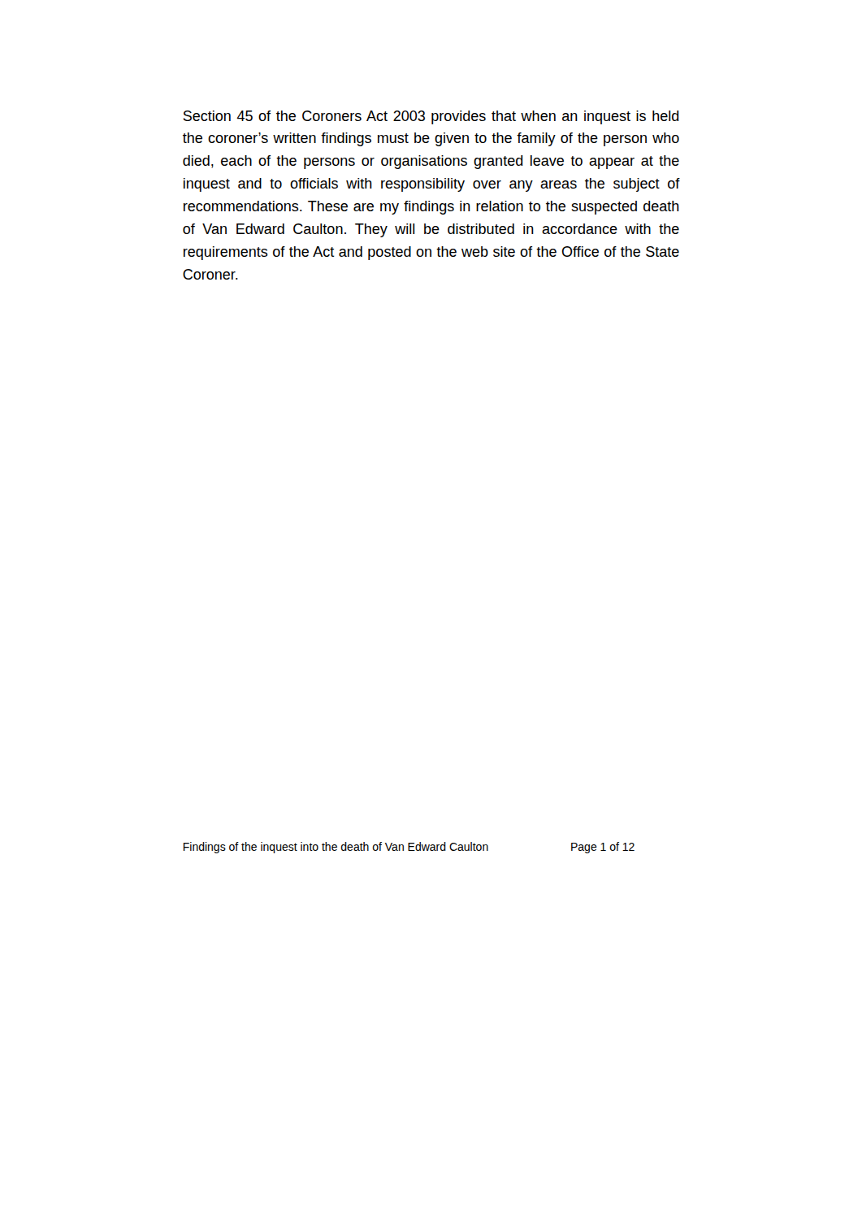Section 45 of the Coroners Act 2003 provides that when an inquest is held the coroner’s written findings must be given to the family of the person who died, each of the persons or organisations granted leave to appear at the inquest and to officials with responsibility over any areas the subject of recommendations. These are my findings in relation to the suspected death of Van Edward Caulton. They will be distributed in accordance with the requirements of the Act and posted on the web site of the Office of the State Coroner.
Findings of the inquest into the death of Van Edward Caulton Page 1 of 12